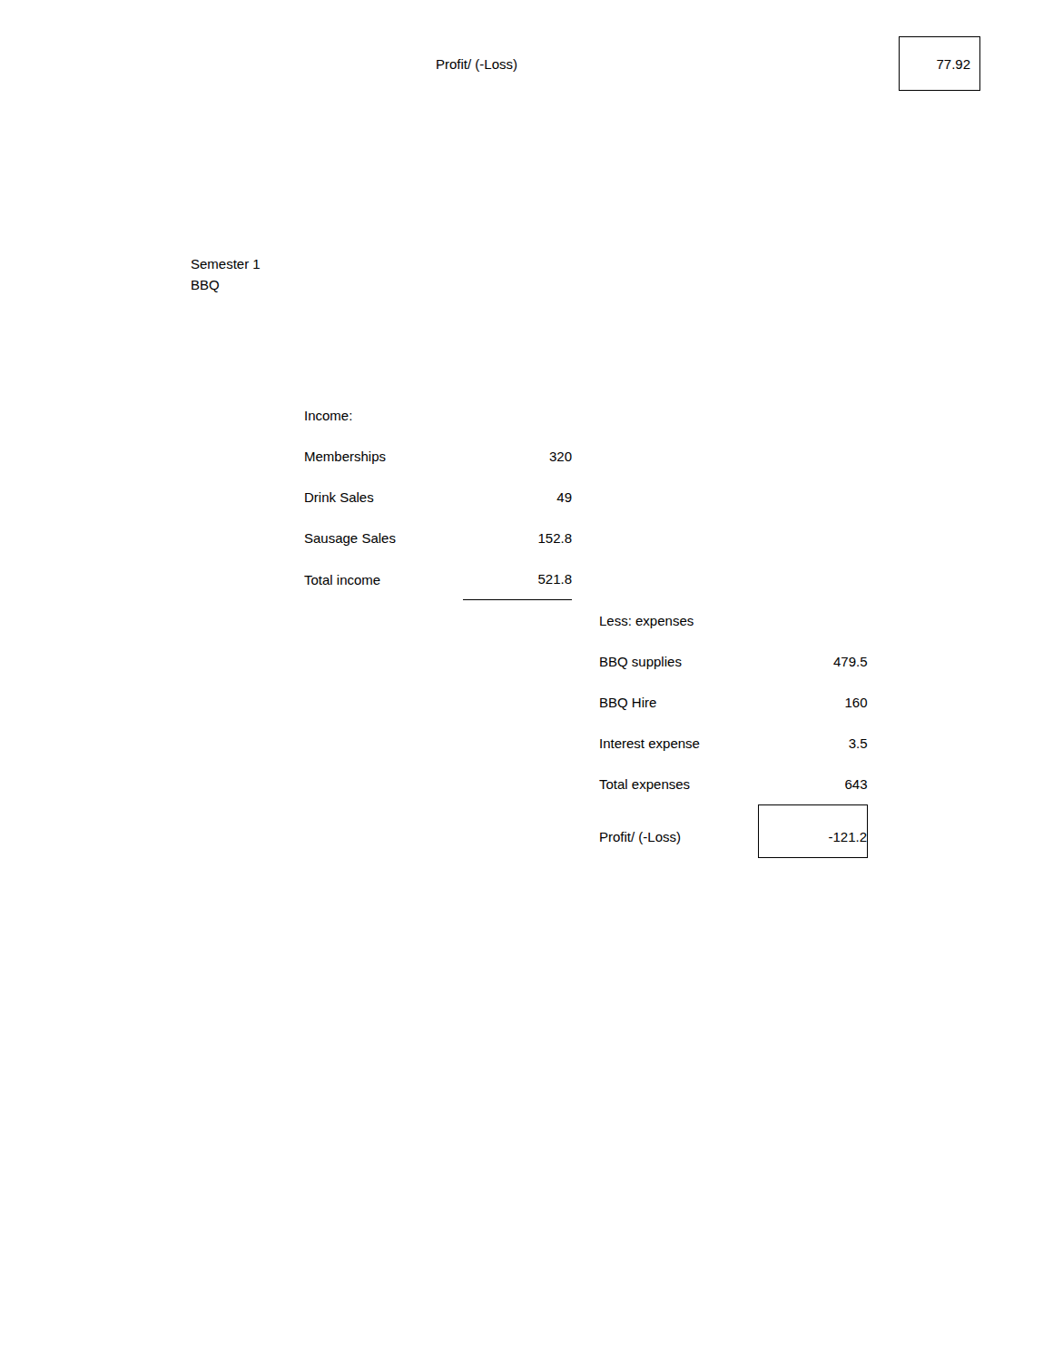Profit/ (-Loss)
77.92
Semester 1
BBQ
| Income: | | | | |
| Memberships | 320 | | | |
| Drink Sales | 49 | | | |
| Sausage Sales | 152.8 | | | |
| Total income | 521.8 | | | |
| | | | Less: expenses | |
| | | | BBQ supplies | 479.5 |
| | | | BBQ Hire | 160 |
| | | | Interest expense | 3.5 |
| | | | Total expenses | 643 |
| | | | Profit/ (-Loss) | -121.2 |